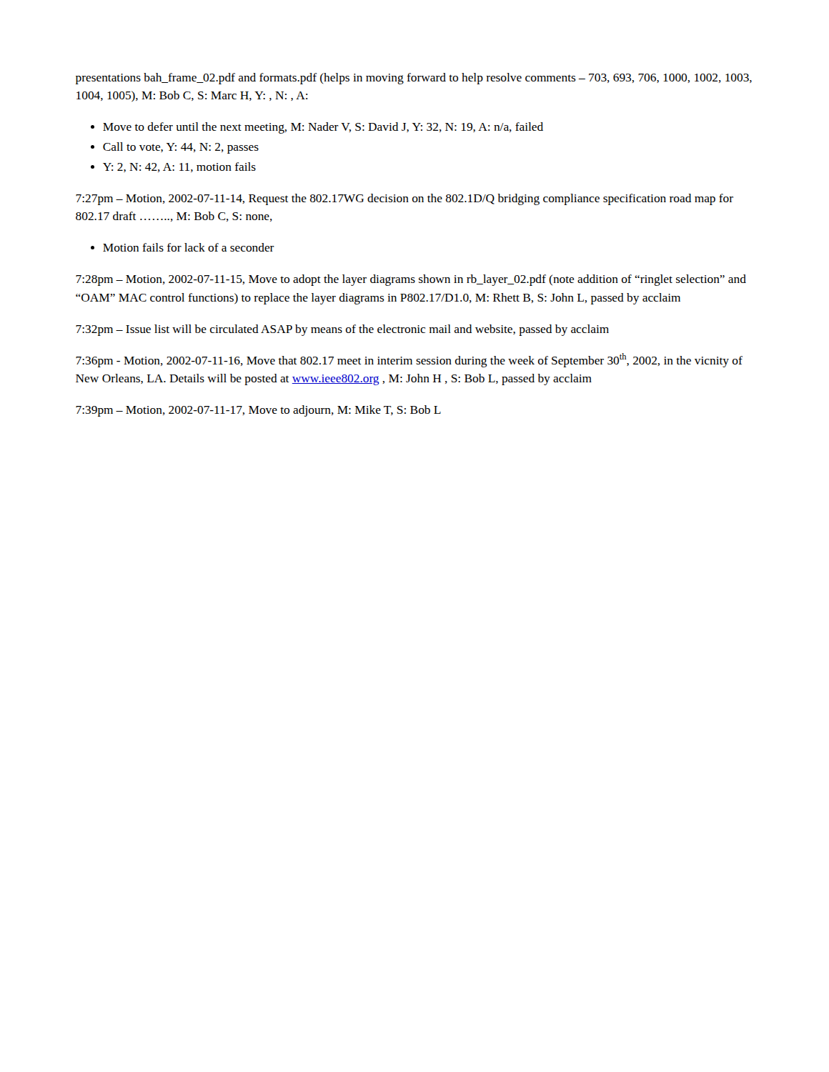presentations bah_frame_02.pdf and formats.pdf (helps in moving forward to help resolve comments – 703, 693, 706, 1000, 1002, 1003, 1004, 1005), M: Bob C, S: Marc H, Y: , N: , A:
Move to defer until the next meeting, M: Nader V, S: David J, Y: 32, N: 19, A: n/a, failed
Call to vote, Y: 44, N: 2, passes
Y: 2, N: 42, A: 11, motion fails
7:27pm – Motion, 2002-07-11-14, Request the 802.17WG decision on the 802.1D/Q bridging compliance specification road map for 802.17 draft …….., M: Bob C, S: none,
Motion fails for lack of a seconder
7:28pm – Motion, 2002-07-11-15, Move to adopt the layer diagrams shown in rb_layer_02.pdf (note addition of “ringlet selection” and “OAM” MAC control functions) to replace the layer diagrams in P802.17/D1.0, M: Rhett B, S: John L, passed by acclaim
7:32pm – Issue list will be circulated ASAP by means of the electronic mail and website, passed by acclaim
7:36pm - Motion, 2002-07-11-16, Move that 802.17 meet in interim session during the week of September 30th, 2002, in the vicnity of New Orleans, LA. Details will be posted at www.ieee802.org , M: John H , S: Bob L, passed by acclaim
7:39pm – Motion, 2002-07-11-17, Move to adjourn, M: Mike T, S: Bob L